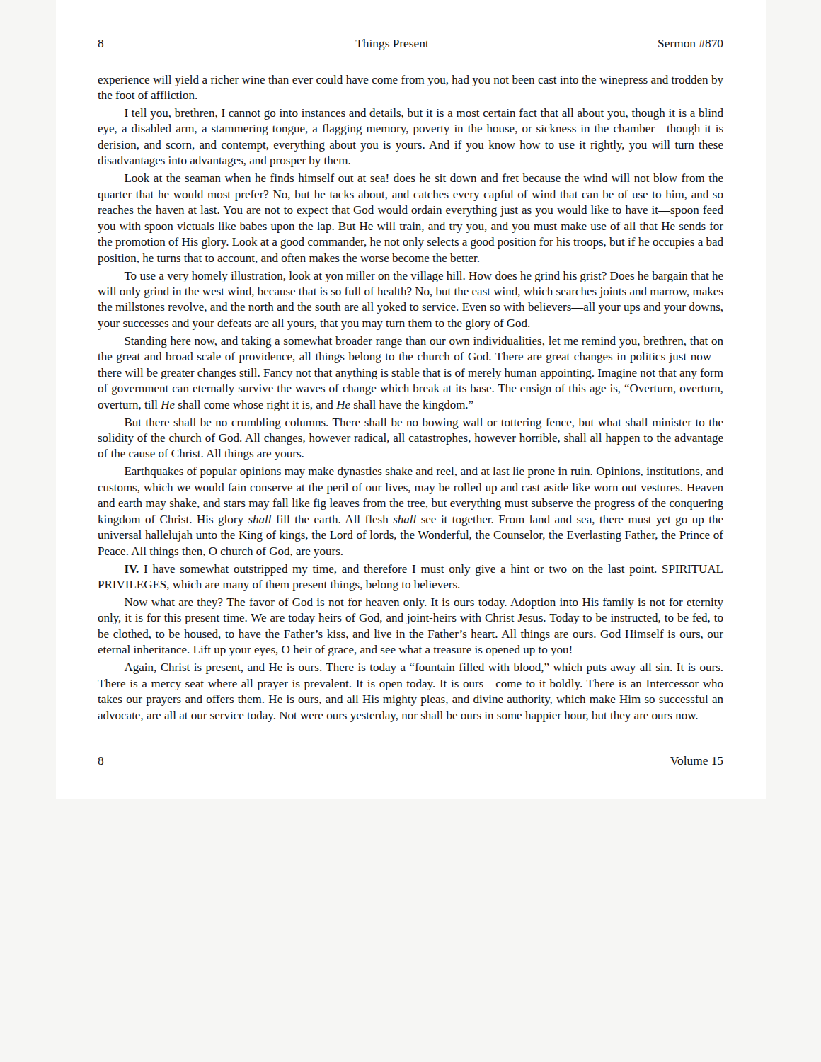8
Things Present
Sermon #870
experience will yield a richer wine than ever could have come from you, had you not been cast into the winepress and trodden by the foot of affliction.
I tell you, brethren, I cannot go into instances and details, but it is a most certain fact that all about you, though it is a blind eye, a disabled arm, a stammering tongue, a flagging memory, poverty in the house, or sickness in the chamber—though it is derision, and scorn, and contempt, everything about you is yours. And if you know how to use it rightly, you will turn these disadvantages into advantages, and prosper by them.
Look at the seaman when he finds himself out at sea! does he sit down and fret because the wind will not blow from the quarter that he would most prefer? No, but he tacks about, and catches every capful of wind that can be of use to him, and so reaches the haven at last. You are not to expect that God would ordain everything just as you would like to have it—spoon feed you with spoon victuals like babes upon the lap. But He will train, and try you, and you must make use of all that He sends for the promotion of His glory. Look at a good commander, he not only selects a good position for his troops, but if he occupies a bad position, he turns that to account, and often makes the worse become the better.
To use a very homely illustration, look at yon miller on the village hill. How does he grind his grist? Does he bargain that he will only grind in the west wind, because that is so full of health? No, but the east wind, which searches joints and marrow, makes the millstones revolve, and the north and the south are all yoked to service. Even so with believers—all your ups and your downs, your successes and your defeats are all yours, that you may turn them to the glory of God.
Standing here now, and taking a somewhat broader range than our own individualities, let me remind you, brethren, that on the great and broad scale of providence, all things belong to the church of God. There are great changes in politics just now—there will be greater changes still. Fancy not that anything is stable that is of merely human appointing. Imagine not that any form of government can eternally survive the waves of change which break at its base. The ensign of this age is, “Overturn, overturn, overturn, till He shall come whose right it is, and He shall have the kingdom.”
But there shall be no crumbling columns. There shall be no bowing wall or tottering fence, but what shall minister to the solidity of the church of God. All changes, however radical, all catastrophes, however horrible, shall all happen to the advantage of the cause of Christ. All things are yours.
Earthquakes of popular opinions may make dynasties shake and reel, and at last lie prone in ruin. Opinions, institutions, and customs, which we would fain conserve at the peril of our lives, may be rolled up and cast aside like worn out vestures. Heaven and earth may shake, and stars may fall like fig leaves from the tree, but everything must subserve the progress of the conquering kingdom of Christ. His glory shall fill the earth. All flesh shall see it together. From land and sea, there must yet go up the universal hallelujah unto the King of kings, the Lord of lords, the Wonderful, the Counselor, the Everlasting Father, the Prince of Peace. All things then, O church of God, are yours.
IV. I have somewhat outstripped my time, and therefore I must only give a hint or two on the last point. SPIRITUAL PRIVILEGES, which are many of them present things, belong to believers.
Now what are they? The favor of God is not for heaven only. It is ours today. Adoption into His family is not for eternity only, it is for this present time. We are today heirs of God, and joint-heirs with Christ Jesus. Today to be instructed, to be fed, to be clothed, to be housed, to have the Father’s kiss, and live in the Father’s heart. All things are ours. God Himself is ours, our eternal inheritance. Lift up your eyes, O heir of grace, and see what a treasure is opened up to you!
Again, Christ is present, and He is ours. There is today a “fountain filled with blood,” which puts away all sin. It is ours. There is a mercy seat where all prayer is prevalent. It is open today. It is ours—come to it boldly. There is an Intercessor who takes our prayers and offers them. He is ours, and all His mighty pleas, and divine authority, which make Him so successful an advocate, are all at our service today. Not were ours yesterday, nor shall be ours in some happier hour, but they are ours now.
8
Volume 15